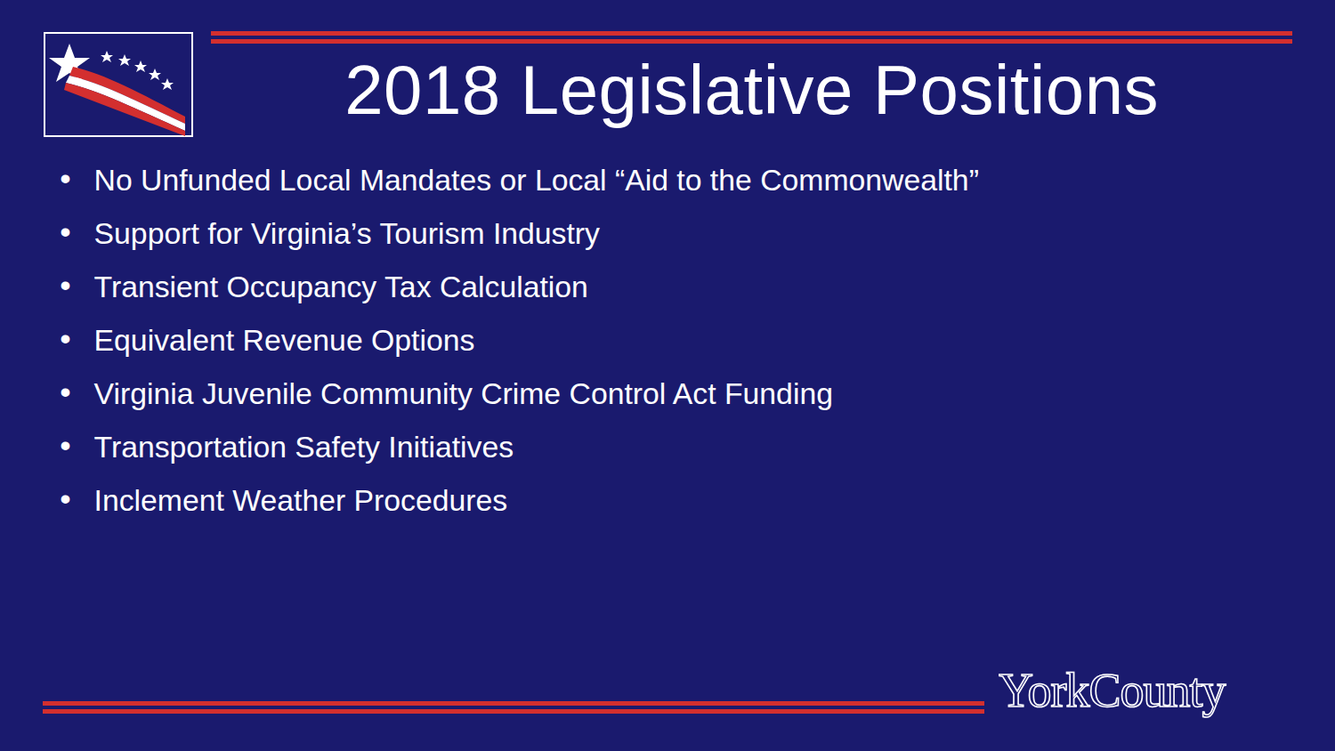2018 Legislative Positions
No Unfunded Local Mandates or Local “Aid to the Commonwealth”
Support for Virginia’s Tourism Industry
Transient Occupancy Tax Calculation
Equivalent Revenue Options
Virginia Juvenile Community Crime Control Act Funding
Transportation Safety Initiatives
Inclement Weather Procedures
YorkCounty